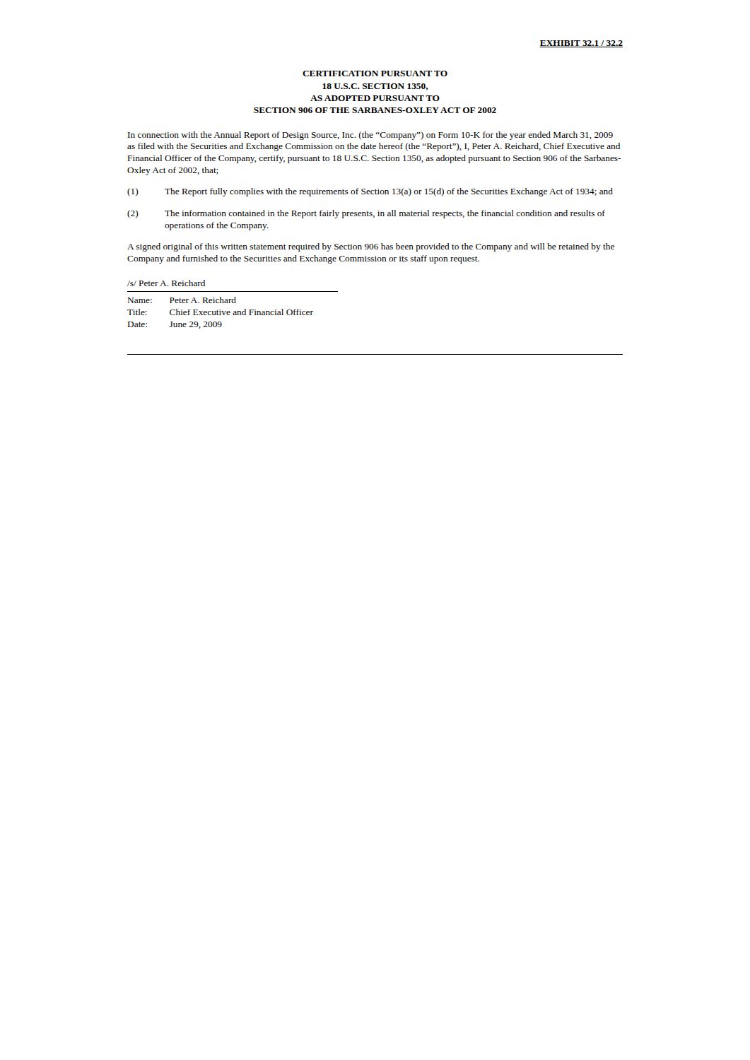EXHIBIT 32.1 / 32.2
CERTIFICATION PURSUANT TO
18 U.S.C. SECTION 1350,
AS ADOPTED PURSUANT TO
SECTION 906 OF THE SARBANES-OXLEY ACT OF 2002
In connection with the Annual Report of Design Source, Inc. (the “Company”) on Form 10-K for the year ended March 31, 2009 as filed with the Securities and Exchange Commission on the date hereof (the “Report”), I, Peter A. Reichard, Chief Executive and Financial Officer of the Company, certify, pursuant to 18 U.S.C. Section 1350, as adopted pursuant to Section 906 of the Sarbanes-Oxley Act of 2002, that;
| (1) | The Report fully complies with the requirements of Section 13(a) or 15(d) of the Securities Exchange Act of 1934; and |
| (2) | The information contained in the Report fairly presents, in all material respects, the financial condition and results of operations of the Company. |
A signed original of this written statement required by Section 906 has been provided to the Company and will be retained by the Company and furnished to the Securities and Exchange Commission or its staff upon request.
/s/ Peter A. Reichard
| Name: | Peter A. Reichard |
| Title: | Chief Executive and Financial Officer |
| Date: | June 29, 2009 |